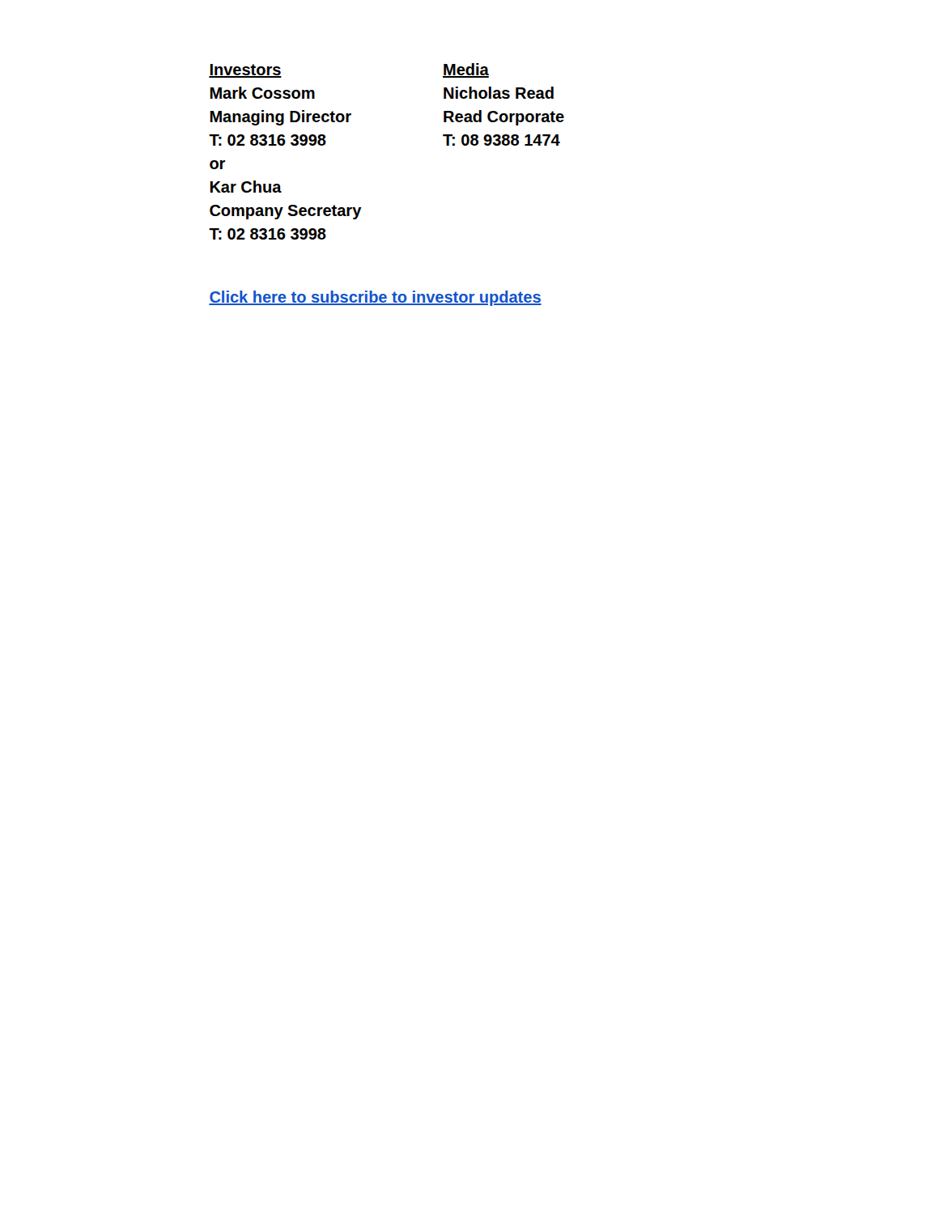| Investors | Media |
| Mark Cossom | Nicholas Read |
| Managing Director | Read Corporate |
| T: 02 8316 3998 | T: 08 9388 1474 |
| or | |
| Kar Chua | |
| Company Secretary | |
| T: 02 8316 3998 | |
Click here to subscribe to investor updates